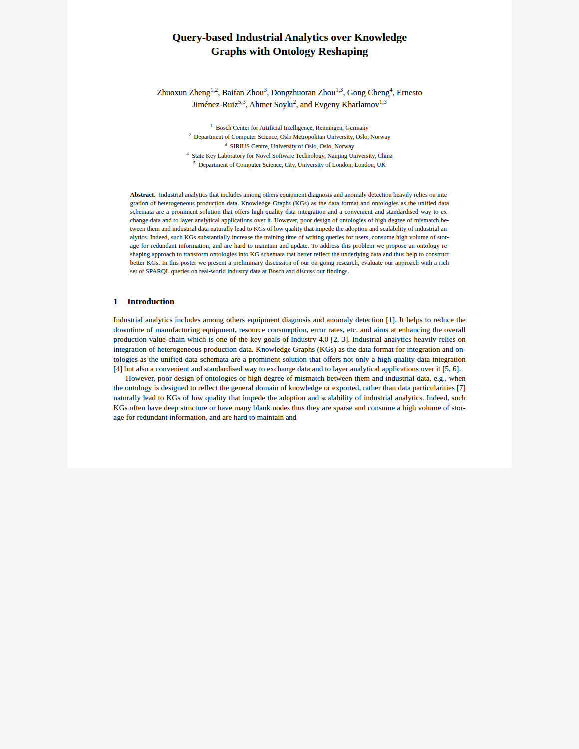Query-based Industrial Analytics over Knowledge
Graphs with Ontology Reshaping
Zhuoxun Zheng1,2, Baifan Zhou3, Dongzhuoran Zhou1,3, Gong Cheng4, Ernesto
Jiménez-Ruiz5,3, Ahmet Soylu2, and Evgeny Kharlamov1,3
1 Bosch Center for Artificial Intelligence, Renningen, Germany
2 Department of Computer Science, Oslo Metropolitan University, Oslo, Norway
3 SIRIUS Centre, University of Oslo, Oslo, Norway
4 State Key Laboratory for Novel Software Technology, Nanjing University, China
5 Department of Computer Science, City, University of London, London, UK
Abstract. Industrial analytics that includes among others equipment diagnosis and anomaly detection heavily relies on integration of heterogeneous production data. Knowledge Graphs (KGs) as the data format and ontologies as the unified data schemata are a prominent solution that offers high quality data integration and a convenient and standardised way to exchange data and to layer analytical applications over it. However, poor design of ontologies of high degree of mismatch between them and industrial data naturally lead to KGs of low quality that impede the adoption and scalability of industrial analytics. Indeed, such KGs substantially increase the training time of writing queries for users, consume high volume of storage for redundant information, and are hard to maintain and update. To address this problem we propose an ontology reshaping approach to transform ontologies into KG schemata that better reflect the underlying data and thus help to construct better KGs. In this poster we present a preliminary discussion of our on-going research, evaluate our approach with a rich set of SPARQL queries on real-world industry data at Bosch and discuss our findings.
1 Introduction
Industrial analytics includes among others equipment diagnosis and anomaly detection [1]. It helps to reduce the downtime of manufacturing equipment, resource consumption, error rates, etc. and aims at enhancing the overall production value-chain which is one of the key goals of Industry 4.0 [2, 3]. Industrial analytics heavily relies on integration of heterogeneous production data. Knowledge Graphs (KGs) as the data format for integration and ontologies as the unified data schemata are a prominent solution that offers not only a high quality data integration [4] but also a convenient and standardised way to exchange data and to layer analytical applications over it [5, 6].
However, poor design of ontologies or high degree of mismatch between them and industrial data, e.g., when the ontology is designed to reflect the general domain of knowledge or exported, rather than data particularities [7] naturally lead to KGs of low quality that impede the adoption and scalability of industrial analytics. Indeed, such KGs often have deep structure or have many blank nodes thus they are sparse and consume a high volume of storage for redundant information, and are hard to maintain and